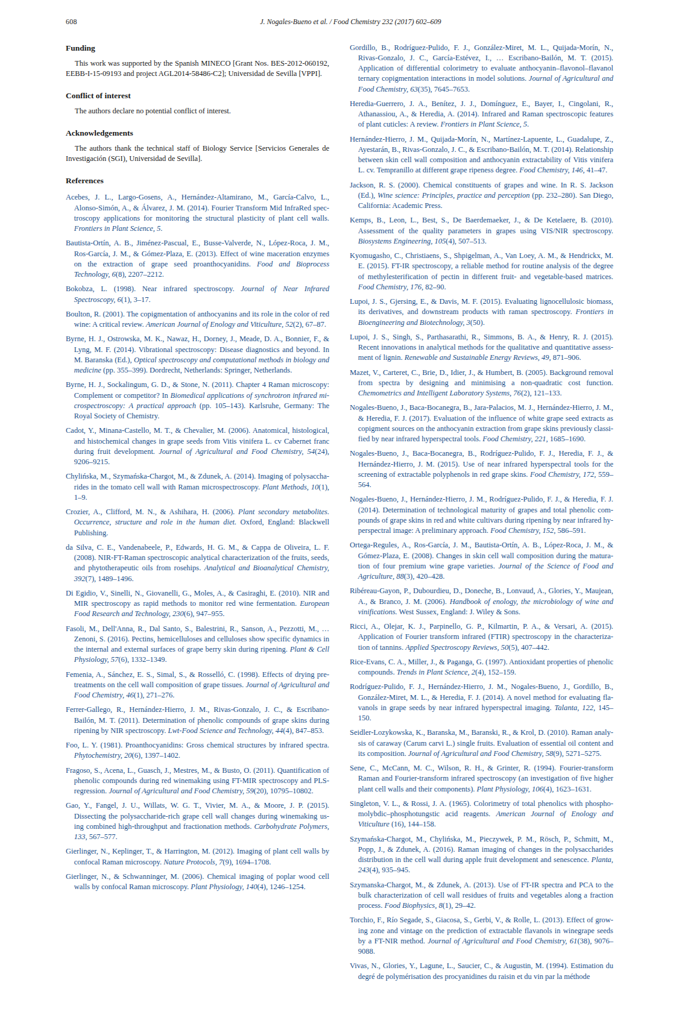608
J. Nogales-Bueno et al. / Food Chemistry 232 (2017) 602–609
Funding
This work was supported by the Spanish MINECO [Grant Nos. BES-2012-060192, EEBB-I-15-09193 and project AGL2014-58486-C2]; Universidad de Sevilla [VPPI].
Conflict of interest
The authors declare no potential conflict of interest.
Acknowledgements
The authors thank the technical staff of Biology Service [Servicios Generales de Investigación (SGI), Universidad de Sevilla].
References
Acebes, J. L., Largo-Gosens, A., Hernández-Altamirano, M., García-Calvo, L., Alonso-Simón, A., & Álvarez, J. M. (2014). Fourier Transform Mid InfraRed spectroscopy applications for monitoring the structural plasticity of plant cell walls. Frontiers in Plant Science, 5.
Bautista-Ortín, A. B., Jiménez-Pascual, E., Busse-Valverde, N., López-Roca, J. M., Ros-García, J. M., & Gómez-Plaza, E. (2013). Effect of wine maceration enzymes on the extraction of grape seed proanthocyanidins. Food and Bioprocess Technology, 6(8), 2207–2212.
Bokobza, L. (1998). Near infrared spectroscopy. Journal of Near Infrared Spectroscopy, 6(1), 3–17.
Boulton, R. (2001). The copigmentation of anthocyanins and its role in the color of red wine: A critical review. American Journal of Enology and Viticulture, 52(2), 67–87.
Byrne, H. J., Ostrowska, M. K., Nawaz, H., Dorney, J., Meade, D. A., Bonnier, F., & Lyng, M. F. (2014). Vibrational spectroscopy: Disease diagnostics and beyond. In M. Baranska (Ed.), Optical spectroscopy and computational methods in biology and medicine (pp. 355–399). Dordrecht, Netherlands: Springer, Netherlands.
Byrne, H. J., Sockalingum, G. D., & Stone, N. (2011). Chapter 4 Raman microscopy: Complement or competitor? In Biomedical applications of synchrotron infrared microspectroscopy: A practical approach (pp. 105–143). Karlsruhe, Germany: The Royal Society of Chemistry.
Cadot, Y., Minana-Castello, M. T., & Chevalier, M. (2006). Anatomical, histological, and histochemical changes in grape seeds from Vitis vinifera L. cv Cabernet franc during fruit development. Journal of Agricultural and Food Chemistry, 54(24), 9206–9215.
Chylińska, M., Szymańska-Chargot, M., & Zdunek, A. (2014). Imaging of polysaccharides in the tomato cell wall with Raman microspectroscopy. Plant Methods, 10(1), 1–9.
Crozier, A., Clifford, M. N., & Ashihara, H. (2006). Plant secondary metabolites. Occurrence, structure and role in the human diet. Oxford, England: Blackwell Publishing.
da Silva, C. E., Vandenabeele, P., Edwards, H. G. M., & Cappa de Oliveira, L. F. (2008). NIR-FT-Raman spectroscopic analytical characterization of the fruits, seeds, and phytotherapeutic oils from rosehips. Analytical and Bioanalytical Chemistry, 392(7), 1489–1496.
Di Egidio, V., Sinelli, N., Giovanelli, G., Moles, A., & Casiraghi, E. (2010). NIR and MIR spectroscopy as rapid methods to monitor red wine fermentation. European Food Research and Technology, 230(6), 947–955.
Fasoli, M., Dell'Anna, R., Dal Santo, S., Balestrini, R., Sanson, A., Pezzotti, M., … Zenoni, S. (2016). Pectins, hemicelluloses and celluloses show specific dynamics in the internal and external surfaces of grape berry skin during ripening. Plant & Cell Physiology, 57(6), 1332–1349.
Femenia, A., Sánchez, E. S., Simal, S., & Rosselló, C. (1998). Effects of drying pretreatments on the cell wall composition of grape tissues. Journal of Agricultural and Food Chemistry, 46(1), 271–276.
Ferrer-Gallego, R., Hernández-Hierro, J. M., Rivas-Gonzalo, J. C., & Escribano-Bailón, M. T. (2011). Determination of phenolic compounds of grape skins during ripening by NIR spectroscopy. Lwt-Food Science and Technology, 44(4), 847–853.
Foo, L. Y. (1981). Proanthocyanidins: Gross chemical structures by infrared spectra. Phytochemistry, 20(6), 1397–1402.
Fragoso, S., Acena, L., Guasch, J., Mestres, M., & Busto, O. (2011). Quantification of phenolic compounds during red winemaking using FT-MIR spectroscopy and PLS-regression. Journal of Agricultural and Food Chemistry, 59(20), 10795–10802.
Gao, Y., Fangel, J. U., Willats, W. G. T., Vivier, M. A., & Moore, J. P. (2015). Dissecting the polysaccharide-rich grape cell wall changes during winemaking using combined high-throughput and fractionation methods. Carbohydrate Polymers, 133, 567–577.
Gierlinger, N., Keplinger, T., & Harrington, M. (2012). Imaging of plant cell walls by confocal Raman microscopy. Nature Protocols, 7(9), 1694–1708.
Gierlinger, N., & Schwanninger, M. (2006). Chemical imaging of poplar wood cell walls by confocal Raman microscopy. Plant Physiology, 140(4), 1246–1254.
Gordillo, B., Rodríguez-Pulido, F. J., González-Miret, M. L., Quijada-Morín, N., Rivas-Gonzalo, J. C., García-Estévez, I., … Escribano-Bailón, M. T. (2015). Application of differential colorimetry to evaluate anthocyanin–flavonol–flavanol ternary copigmentation interactions in model solutions. Journal of Agricultural and Food Chemistry, 63(35), 7645–7653.
Heredia-Guerrero, J. A., Benítez, J. J., Domínguez, E., Bayer, I., Cingolani, R., Athanassiou, A., & Heredia, A. (2014). Infrared and Raman spectroscopic features of plant cuticles: A review. Frontiers in Plant Science, 5.
Hernández-Hierro, J. M., Quijada-Morín, N., Martínez-Lapuente, L., Guadalupe, Z., Ayestarán, B., Rivas-Gonzalo, J. C., & Escribano-Bailón, M. T. (2014). Relationship between skin cell wall composition and anthocyanin extractability of Vitis vinifera L. cv. Tempranillo at different grape ripeness degree. Food Chemistry, 146, 41–47.
Jackson, R. S. (2000). Chemical constituents of grapes and wine. In R. S. Jackson (Ed.), Wine science: Principles, practice and perception (pp. 232–280). San Diego, California: Academic Press.
Kemps, B., Leon, L., Best, S., De Baerdemaeker, J., & De Ketelaere, B. (2010). Assessment of the quality parameters in grapes using VIS/NIR spectroscopy. Biosystems Engineering, 105(4), 507–513.
Kyomugasho, C., Christiaens, S., Shpigelman, A., Van Loey, A. M., & Hendrickx, M. E. (2015). FT-IR spectroscopy, a reliable method for routine analysis of the degree of methylesterification of pectin in different fruit- and vegetable-based matrices. Food Chemistry, 176, 82–90.
Lupoi, J. S., Gjersing, E., & Davis, M. F. (2015). Evaluating lignocellulosic biomass, its derivatives, and downstream products with raman spectroscopy. Frontiers in Bioengineering and Biotechnology, 3(50).
Lupoi, J. S., Singh, S., Parthasarathi, R., Simmons, B. A., & Henry, R. J. (2015). Recent innovations in analytical methods for the qualitative and quantitative assessment of lignin. Renewable and Sustainable Energy Reviews, 49, 871–906.
Mazet, V., Carteret, C., Brie, D., Idier, J., & Humbert, B. (2005). Background removal from spectra by designing and minimising a non-quadratic cost function. Chemometrics and Intelligent Laboratory Systems, 76(2), 121–133.
Nogales-Bueno, J., Baca-Bocanegra, B., Jara-Palacios, M. J., Hernández-Hierro, J. M., & Heredia, F. J. (2017). Evaluation of the influence of white grape seed extracts as copigment sources on the anthocyanin extraction from grape skins previously classified by near infrared hyperspectral tools. Food Chemistry, 221, 1685–1690.
Nogales-Bueno, J., Baca-Bocanegra, B., Rodríguez-Pulido, F. J., Heredia, F. J., & Hernández-Hierro, J. M. (2015). Use of near infrared hyperspectral tools for the screening of extractable polyphenols in red grape skins. Food Chemistry, 172, 559–564.
Nogales-Bueno, J., Hernández-Hierro, J. M., Rodríguez-Pulido, F. J., & Heredia, F. J. (2014). Determination of technological maturity of grapes and total phenolic compounds of grape skins in red and white cultivars during ripening by near infrared hyperspectral image: A preliminary approach. Food Chemistry, 152, 586–591.
Ortega-Regules, A., Ros-García, J. M., Bautista-Ortín, A. B., López-Roca, J. M., & Gómez-Plaza, E. (2008). Changes in skin cell wall composition during the maturation of four premium wine grape varieties. Journal of the Science of Food and Agriculture, 88(3), 420–428.
Ribéreau-Gayon, P., Dubourdieu, D., Doneche, B., Lonvaud, A., Glories, Y., Maujean, A., & Branco, J. M. (2006). Handbook of enology, the microbiology of wine and vinifications. West Sussex, England: J. Wiley & Sons.
Ricci, A., Olejar, K. J., Parpinello, G. P., Kilmartin, P. A., & Versari, A. (2015). Application of Fourier transform infrared (FTIR) spectroscopy in the characterization of tannins. Applied Spectroscopy Reviews, 50(5), 407–442.
Rice-Evans, C. A., Miller, J., & Paganga, G. (1997). Antioxidant properties of phenolic compounds. Trends in Plant Science, 2(4), 152–159.
Rodríguez-Pulido, F. J., Hernández-Hierro, J. M., Nogales-Bueno, J., Gordillo, B., González-Miret, M. L., & Heredia, F. J. (2014). A novel method for evaluating flavanols in grape seeds by near infrared hyperspectral imaging. Talanta, 122, 145–150.
Seidler-Lozykowska, K., Baranska, M., Baranski, R., & Krol, D. (2010). Raman analysis of caraway (Carum carvi L.) single fruits. Evaluation of essential oil content and its composition. Journal of Agricultural and Food Chemistry, 58(9), 5271–5275.
Sene, C., McCann, M. C., Wilson, R. H., & Grinter, R. (1994). Fourier-transform Raman and Fourier-transform infrared spectroscopy (an investigation of five higher plant cell walls and their components). Plant Physiology, 106(4), 1623–1631.
Singleton, V. L., & Rossi, J. A. (1965). Colorimetry of total phenolics with phosphomolybdic–phosphotungstic acid reagents. American Journal of Enology and Viticulture (16), 144–158.
Szymańska-Chargot, M., Chylińska, M., Pieczywek, P. M., Rösch, P., Schmitt, M., Popp, J., & Zdunek, A. (2016). Raman imaging of changes in the polysaccharides distribution in the cell wall during apple fruit development and senescence. Planta, 243(4), 935–945.
Szymanska-Chargot, M., & Zdunek, A. (2013). Use of FT-IR spectra and PCA to the bulk characterization of cell wall residues of fruits and vegetables along a fraction process. Food Biophysics, 8(1), 29–42.
Torchio, F., Río Segade, S., Giacosa, S., Gerbi, V., & Rolle, L. (2013). Effect of growing zone and vintage on the prediction of extractable flavanols in winegrape seeds by a FT-NIR method. Journal of Agricultural and Food Chemistry, 61(38), 9076–9088.
Vivas, N., Glories, Y., Lagune, L., Saucier, C., & Augustin, M. (1994). Estimation du degré de polymérisation des procyanidines du raisin et du vin par la méthode